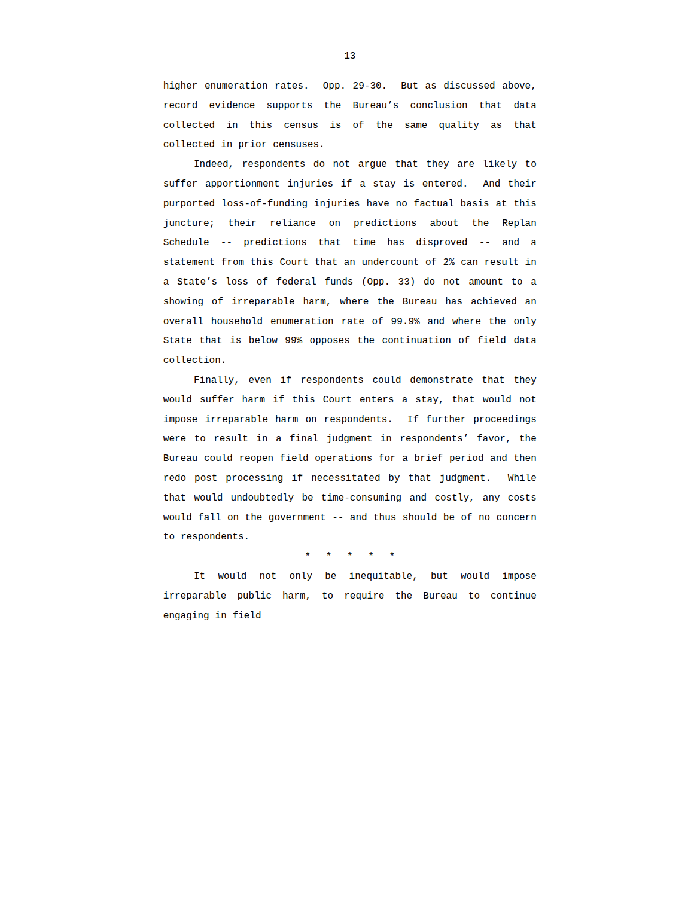13
higher enumeration rates. Opp. 29-30. But as discussed above, record evidence supports the Bureau’s conclusion that data collected in this census is of the same quality as that collected in prior censuses.
Indeed, respondents do not argue that they are likely to suffer apportionment injuries if a stay is entered. And their purported loss-of-funding injuries have no factual basis at this juncture; their reliance on predictions about the Replan Schedule -- predictions that time has disproved -- and a statement from this Court that an undercount of 2% can result in a State’s loss of federal funds (Opp. 33) do not amount to a showing of irreparable harm, where the Bureau has achieved an overall household enumeration rate of 99.9% and where the only State that is below 99% opposes the continuation of field data collection.
Finally, even if respondents could demonstrate that they would suffer harm if this Court enters a stay, that would not impose irreparable harm on respondents. If further proceedings were to result in a final judgment in respondents’ favor, the Bureau could reopen field operations for a brief period and then redo post processing if necessitated by that judgment. While that would undoubtedly be time-consuming and costly, any costs would fall on the government -- and thus should be of no concern to respondents.
*****
It would not only be inequitable, but would impose irreparable public harm, to require the Bureau to continue engaging in field